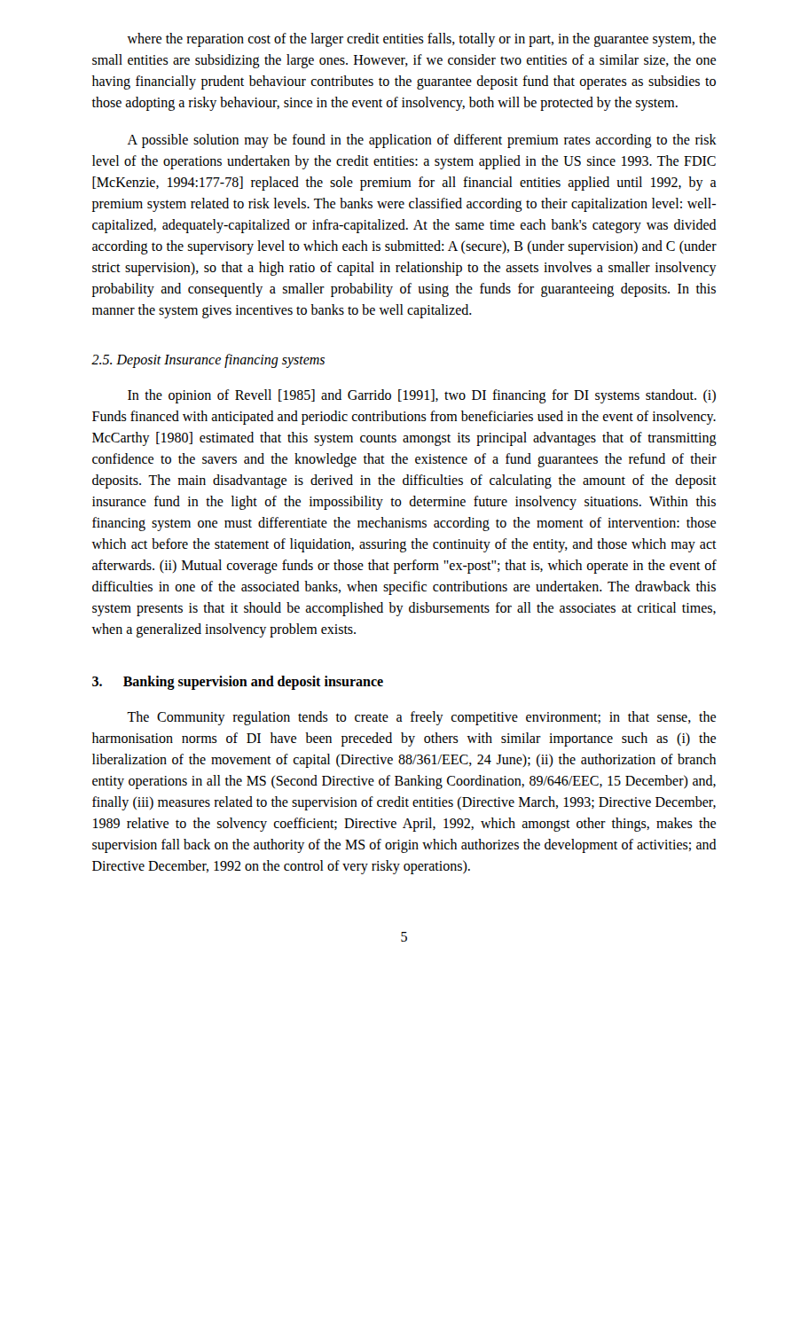where the reparation cost of the larger credit entities falls, totally or in part, in the guarantee system, the small entities are subsidizing the large ones. However, if we consider two entities of a similar size, the one having financially prudent behaviour contributes to the guarantee deposit fund that operates as subsidies to those adopting a risky behaviour, since in the event of insolvency, both will be protected by the system.
A possible solution may be found in the application of different premium rates according to the risk level of the operations undertaken by the credit entities: a system applied in the US since 1993. The FDIC [McKenzie, 1994:177-78] replaced the sole premium for all financial entities applied until 1992, by a premium system related to risk levels. The banks were classified according to their capitalization level: well-capitalized, adequately-capitalized or infra-capitalized. At the same time each bank's category was divided according to the supervisory level to which each is submitted: A (secure), B (under supervision) and C (under strict supervision), so that a high ratio of capital in relationship to the assets involves a smaller insolvency probability and consequently a smaller probability of using the funds for guaranteeing deposits. In this manner the system gives incentives to banks to be well capitalized.
2.5. Deposit Insurance financing systems
In the opinion of Revell [1985] and Garrido [1991], two DI financing for DI systems standout. (i) Funds financed with anticipated and periodic contributions from beneficiaries used in the event of insolvency. McCarthy [1980] estimated that this system counts amongst its principal advantages that of transmitting confidence to the savers and the knowledge that the existence of a fund guarantees the refund of their deposits. The main disadvantage is derived in the difficulties of calculating the amount of the deposit insurance fund in the light of the impossibility to determine future insolvency situations. Within this financing system one must differentiate the mechanisms according to the moment of intervention: those which act before the statement of liquidation, assuring the continuity of the entity, and those which may act afterwards. (ii) Mutual coverage funds or those that perform "ex-post"; that is, which operate in the event of difficulties in one of the associated banks, when specific contributions are undertaken. The drawback this system presents is that it should be accomplished by disbursements for all the associates at critical times, when a generalized insolvency problem exists.
3. Banking supervision and deposit insurance
The Community regulation tends to create a freely competitive environment; in that sense, the harmonisation norms of DI have been preceded by others with similar importance such as (i) the liberalization of the movement of capital (Directive 88/361/EEC, 24 June); (ii) the authorization of branch entity operations in all the MS (Second Directive of Banking Coordination, 89/646/EEC, 15 December) and, finally (iii) measures related to the supervision of credit entities (Directive March, 1993; Directive December, 1989 relative to the solvency coefficient; Directive April, 1992, which amongst other things, makes the supervision fall back on the authority of the MS of origin which authorizes the development of activities; and Directive December, 1992 on the control of very risky operations).
5